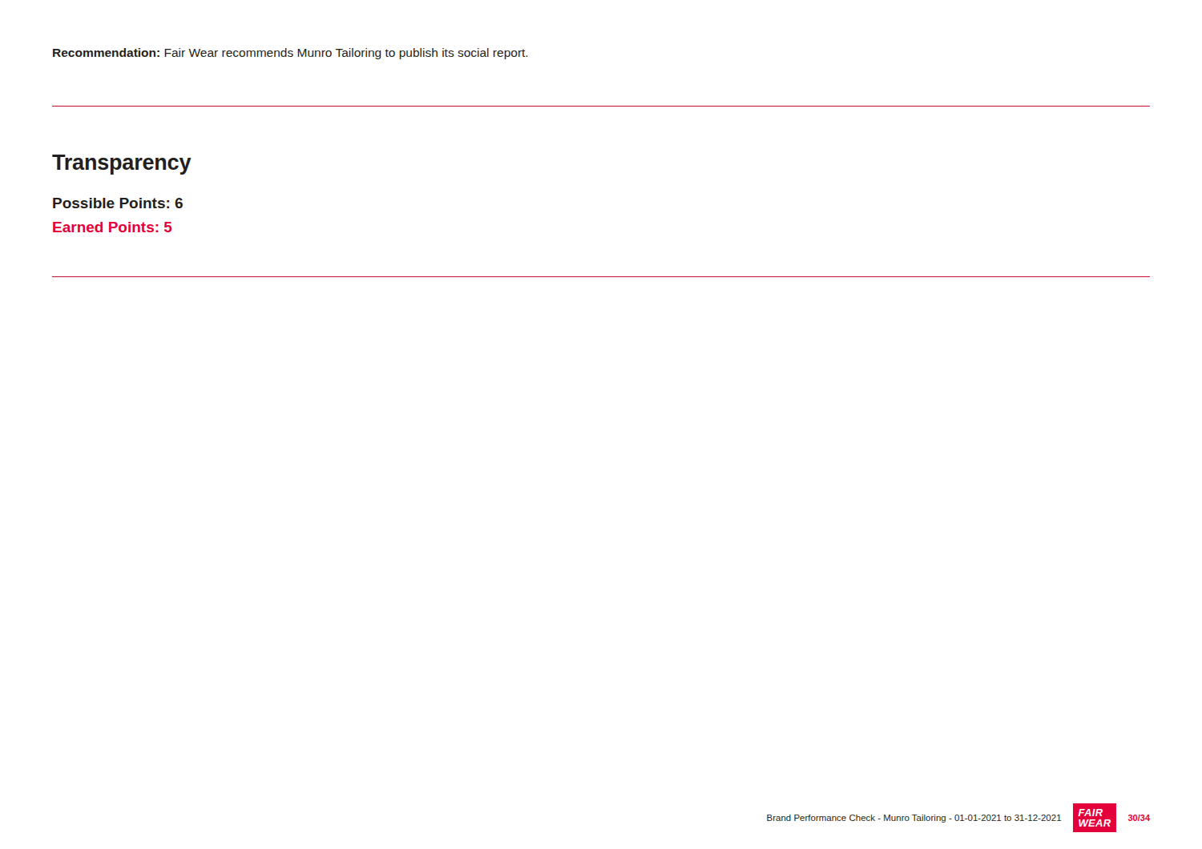Recommendation: Fair Wear recommends Munro Tailoring to publish its social report.
Transparency
Possible Points: 6
Earned Points: 5
Brand Performance Check - Munro Tailoring - 01-01-2021 to 31-12-2021
FAIR WEAR
30/34